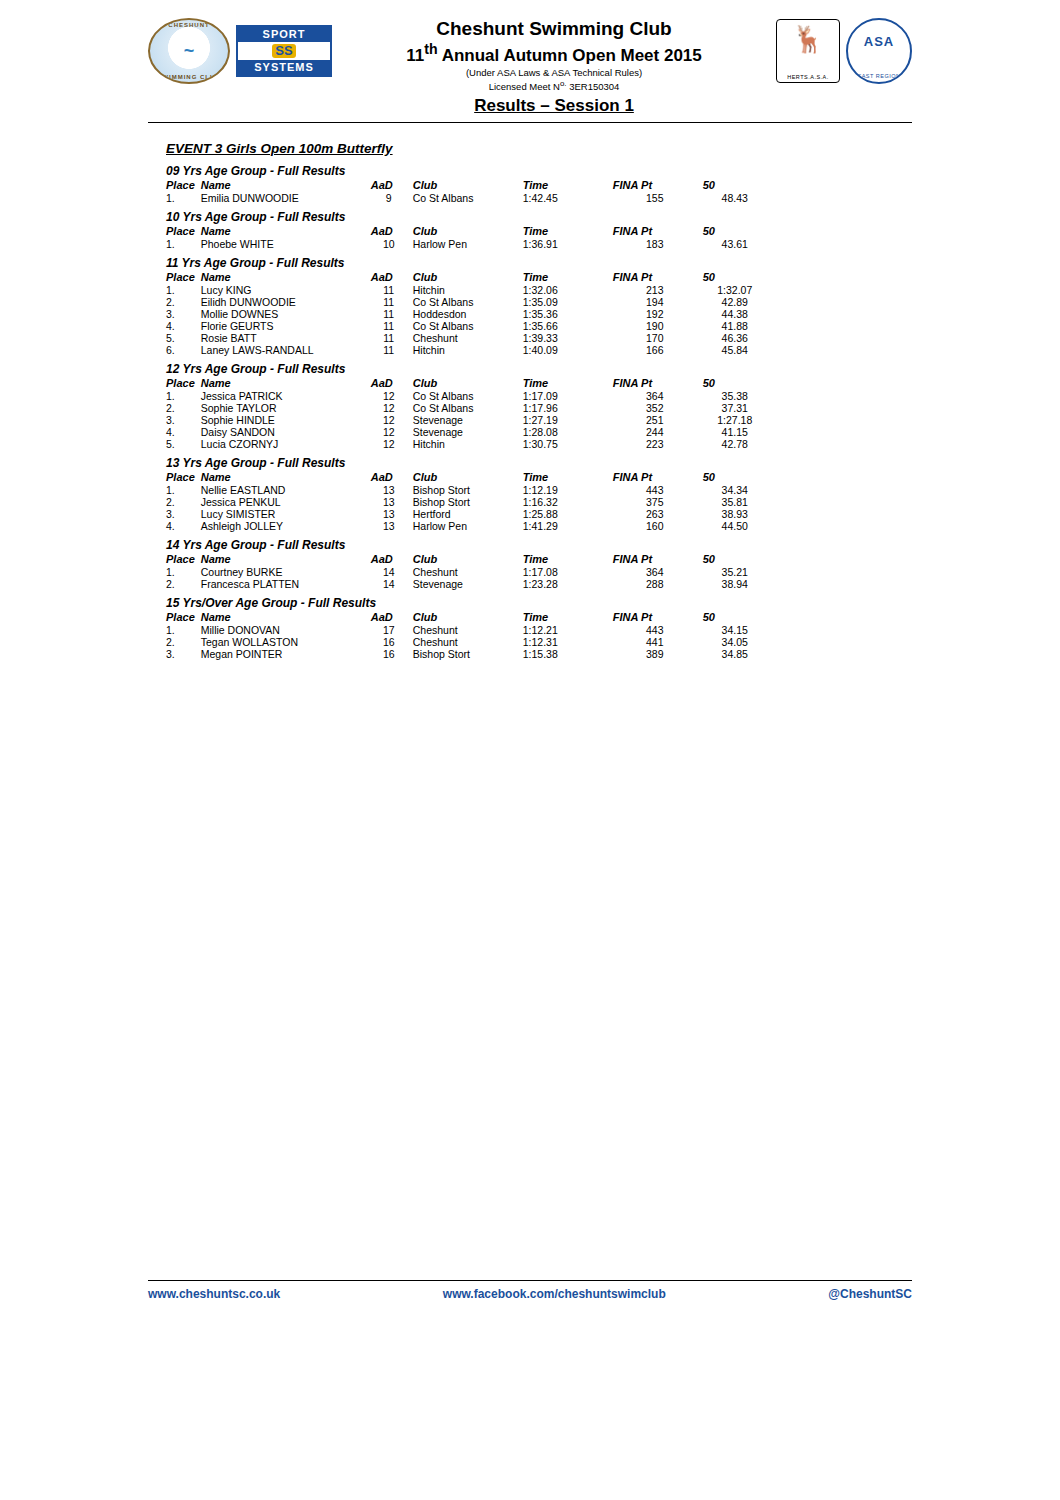CHESHUNT ~ SWIMMING CLUB
SPORT
SS
SYSTEMS
Cheshunt Swimming Club
11th Annual Autumn Open Meet 2015
(Under ASA Laws & ASA Technical Rules)
Licensed Meet No. 3ER150304
Results – Session 1
🦌
HERTS.A.S.A.
ASA
EAST REGION
EVENT 3 Girls Open 100m Butterfly
09 Yrs Age Group - Full Results
| Place | Name | AaD | Club | Time | FINA Pt | 50 |
| --- | --- | --- | --- | --- | --- | --- |
| 1. | Emilia DUNWOODIE | 9 | Co St Albans | 1:42.45 | 155 | 48.43 |
10 Yrs Age Group - Full Results
| Place | Name | AaD | Club | Time | FINA Pt | 50 |
| --- | --- | --- | --- | --- | --- | --- |
| 1. | Phoebe WHITE | 10 | Harlow Pen | 1:36.91 | 183 | 43.61 |
11 Yrs Age Group - Full Results
| Place | Name | AaD | Club | Time | FINA Pt | 50 |
| --- | --- | --- | --- | --- | --- | --- |
| 1. | Lucy KING | 11 | Hitchin | 1:32.06 | 213 | 1:32.07 |
| 2. | Eilidh DUNWOODIE | 11 | Co St Albans | 1:35.09 | 194 | 42.89 |
| 3. | Mollie DOWNES | 11 | Hoddesdon | 1:35.36 | 192 | 44.38 |
| 4. | Florie GEURTS | 11 | Co St Albans | 1:35.66 | 190 | 41.88 |
| 5. | Rosie BATT | 11 | Cheshunt | 1:39.33 | 170 | 46.36 |
| 6. | Laney LAWS-RANDALL | 11 | Hitchin | 1:40.09 | 166 | 45.84 |
12 Yrs Age Group - Full Results
| Place | Name | AaD | Club | Time | FINA Pt | 50 |
| --- | --- | --- | --- | --- | --- | --- |
| 1. | Jessica PATRICK | 12 | Co St Albans | 1:17.09 | 364 | 35.38 |
| 2. | Sophie TAYLOR | 12 | Co St Albans | 1:17.96 | 352 | 37.31 |
| 3. | Sophie HINDLE | 12 | Stevenage | 1:27.19 | 251 | 1:27.18 |
| 4. | Daisy SANDON | 12 | Stevenage | 1:28.08 | 244 | 41.15 |
| 5. | Lucia CZORNYJ | 12 | Hitchin | 1:30.75 | 223 | 42.78 |
13 Yrs Age Group - Full Results
| Place | Name | AaD | Club | Time | FINA Pt | 50 |
| --- | --- | --- | --- | --- | --- | --- |
| 1. | Nellie EASTLAND | 13 | Bishop Stort | 1:12.19 | 443 | 34.34 |
| 2. | Jessica PENKUL | 13 | Bishop Stort | 1:16.32 | 375 | 35.81 |
| 3. | Lucy SIMISTER | 13 | Hertford | 1:25.88 | 263 | 38.93 |
| 4. | Ashleigh JOLLEY | 13 | Harlow Pen | 1:41.29 | 160 | 44.50 |
14 Yrs Age Group - Full Results
| Place | Name | AaD | Club | Time | FINA Pt | 50 |
| --- | --- | --- | --- | --- | --- | --- |
| 1. | Courtney BURKE | 14 | Cheshunt | 1:17.08 | 364 | 35.21 |
| 2. | Francesca PLATTEN | 14 | Stevenage | 1:23.28 | 288 | 38.94 |
15 Yrs/Over Age Group - Full Results
| Place | Name | AaD | Club | Time | FINA Pt | 50 |
| --- | --- | --- | --- | --- | --- | --- |
| 1. | Millie DONOVAN | 17 | Cheshunt | 1:12.21 | 443 | 34.15 |
| 2. | Tegan WOLLASTON | 16 | Cheshunt | 1:12.31 | 441 | 34.05 |
| 3. | Megan POINTER | 16 | Bishop Stort | 1:15.38 | 389 | 34.85 |
www.cheshuntsc.co.uk www.facebook.com/cheshuntswimclub @CheshuntSC